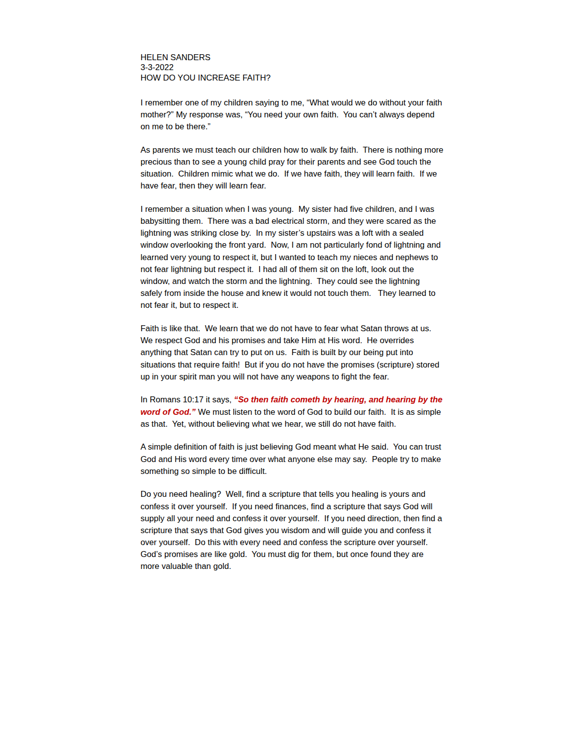HELEN SANDERS
3-3-2022
HOW DO YOU INCREASE FAITH?
I remember one of my children saying to me, “What would we do without your faith mother?” My response was, “You need your own faith. You can’t always depend on me to be there.”
As parents we must teach our children how to walk by faith. There is nothing more precious than to see a young child pray for their parents and see God touch the situation. Children mimic what we do. If we have faith, they will learn faith. If we have fear, then they will learn fear.
I remember a situation when I was young. My sister had five children, and I was babysitting them. There was a bad electrical storm, and they were scared as the lightning was striking close by. In my sister’s upstairs was a loft with a sealed window overlooking the front yard. Now, I am not particularly fond of lightning and learned very young to respect it, but I wanted to teach my nieces and nephews to not fear lightning but respect it. I had all of them sit on the loft, look out the window, and watch the storm and the lightning. They could see the lightning safely from inside the house and knew it would not touch them. They learned to not fear it, but to respect it.
Faith is like that. We learn that we do not have to fear what Satan throws at us. We respect God and his promises and take Him at His word. He overrides anything that Satan can try to put on us. Faith is built by our being put into situations that require faith! But if you do not have the promises (scripture) stored up in your spirit man you will not have any weapons to fight the fear.
In Romans 10:17 it says, “So then faith cometh by hearing, and hearing by the word of God.” We must listen to the word of God to build our faith. It is as simple as that. Yet, without believing what we hear, we still do not have faith.
A simple definition of faith is just believing God meant what He said. You can trust God and His word every time over what anyone else may say. People try to make something so simple to be difficult.
Do you need healing? Well, find a scripture that tells you healing is yours and confess it over yourself. If you need finances, find a scripture that says God will supply all your need and confess it over yourself. If you need direction, then find a scripture that says that God gives you wisdom and will guide you and confess it over yourself. Do this with every need and confess the scripture over yourself. God’s promises are like gold. You must dig for them, but once found they are more valuable than gold.